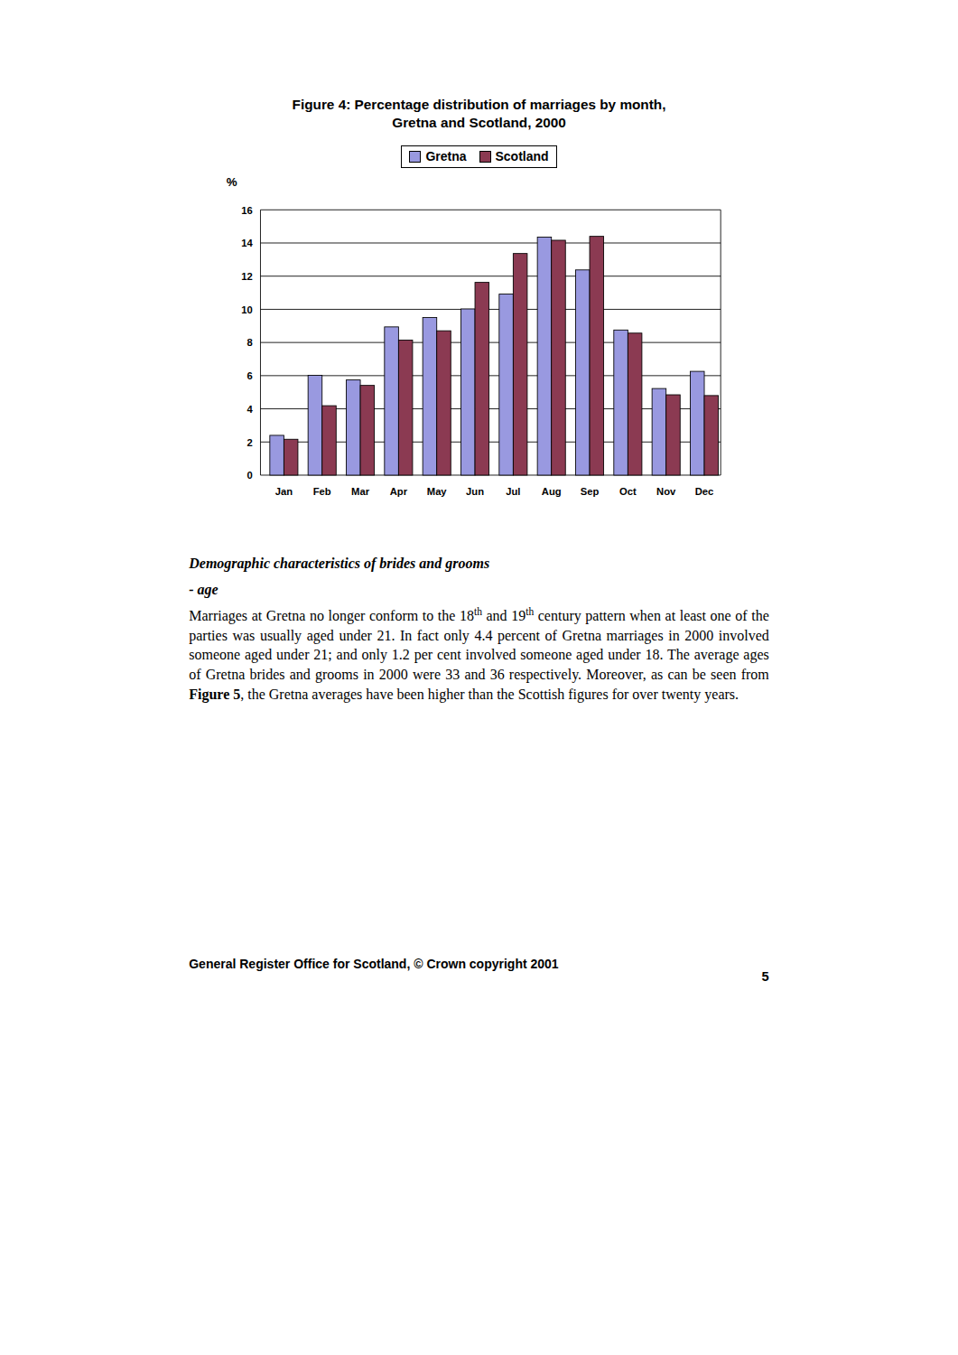Figure 4: Percentage distribution of marriages by month,
Gretna and Scotland, 2000
Gretna Scotland
%
0 2 4 6 8 10 12 14 16 Jan Feb Mar Apr May Jun Jul Aug Sep Oct Nov Dec
Demographic characteristics of brides and grooms
- age
Marriages at Gretna no longer conform to the 18th and 19th century pattern when at least one of the parties was usually aged under 21. In fact only 4.4 percent of Gretna marriages in 2000 involved someone aged under 21; and only 1.2 per cent involved someone aged under 18. The average ages of Gretna brides and grooms in 2000 were 33 and 36 respectively. Moreover, as can be seen from Figure 5, the Gretna averages have been higher than the Scottish figures for over twenty years.
General Register Office for Scotland, © Crown copyright 2001 5